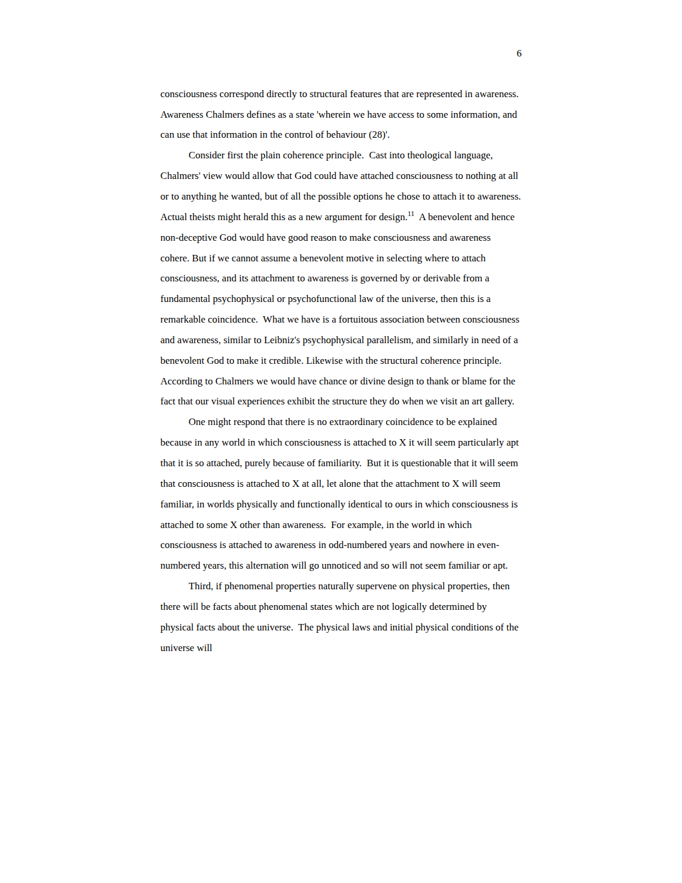6
consciousness correspond directly to structural features that are represented in awareness. Awareness Chalmers defines as a state 'wherein we have access to some information, and can use that information in the control of behaviour (28)'.
Consider first the plain coherence principle. Cast into theological language, Chalmers' view would allow that God could have attached consciousness to nothing at all or to anything he wanted, but of all the possible options he chose to attach it to awareness. Actual theists might herald this as a new argument for design.11 A benevolent and hence non-deceptive God would have good reason to make consciousness and awareness cohere. But if we cannot assume a benevolent motive in selecting where to attach consciousness, and its attachment to awareness is governed by or derivable from a fundamental psychophysical or psychofunctional law of the universe, then this is a remarkable coincidence. What we have is a fortuitous association between consciousness and awareness, similar to Leibniz's psychophysical parallelism, and similarly in need of a benevolent God to make it credible. Likewise with the structural coherence principle. According to Chalmers we would have chance or divine design to thank or blame for the fact that our visual experiences exhibit the structure they do when we visit an art gallery.
One might respond that there is no extraordinary coincidence to be explained because in any world in which consciousness is attached to X it will seem particularly apt that it is so attached, purely because of familiarity. But it is questionable that it will seem that consciousness is attached to X at all, let alone that the attachment to X will seem familiar, in worlds physically and functionally identical to ours in which consciousness is attached to some X other than awareness. For example, in the world in which consciousness is attached to awareness in odd-numbered years and nowhere in even-numbered years, this alternation will go unnoticed and so will not seem familiar or apt.
Third, if phenomenal properties naturally supervene on physical properties, then there will be facts about phenomenal states which are not logically determined by physical facts about the universe. The physical laws and initial physical conditions of the universe will